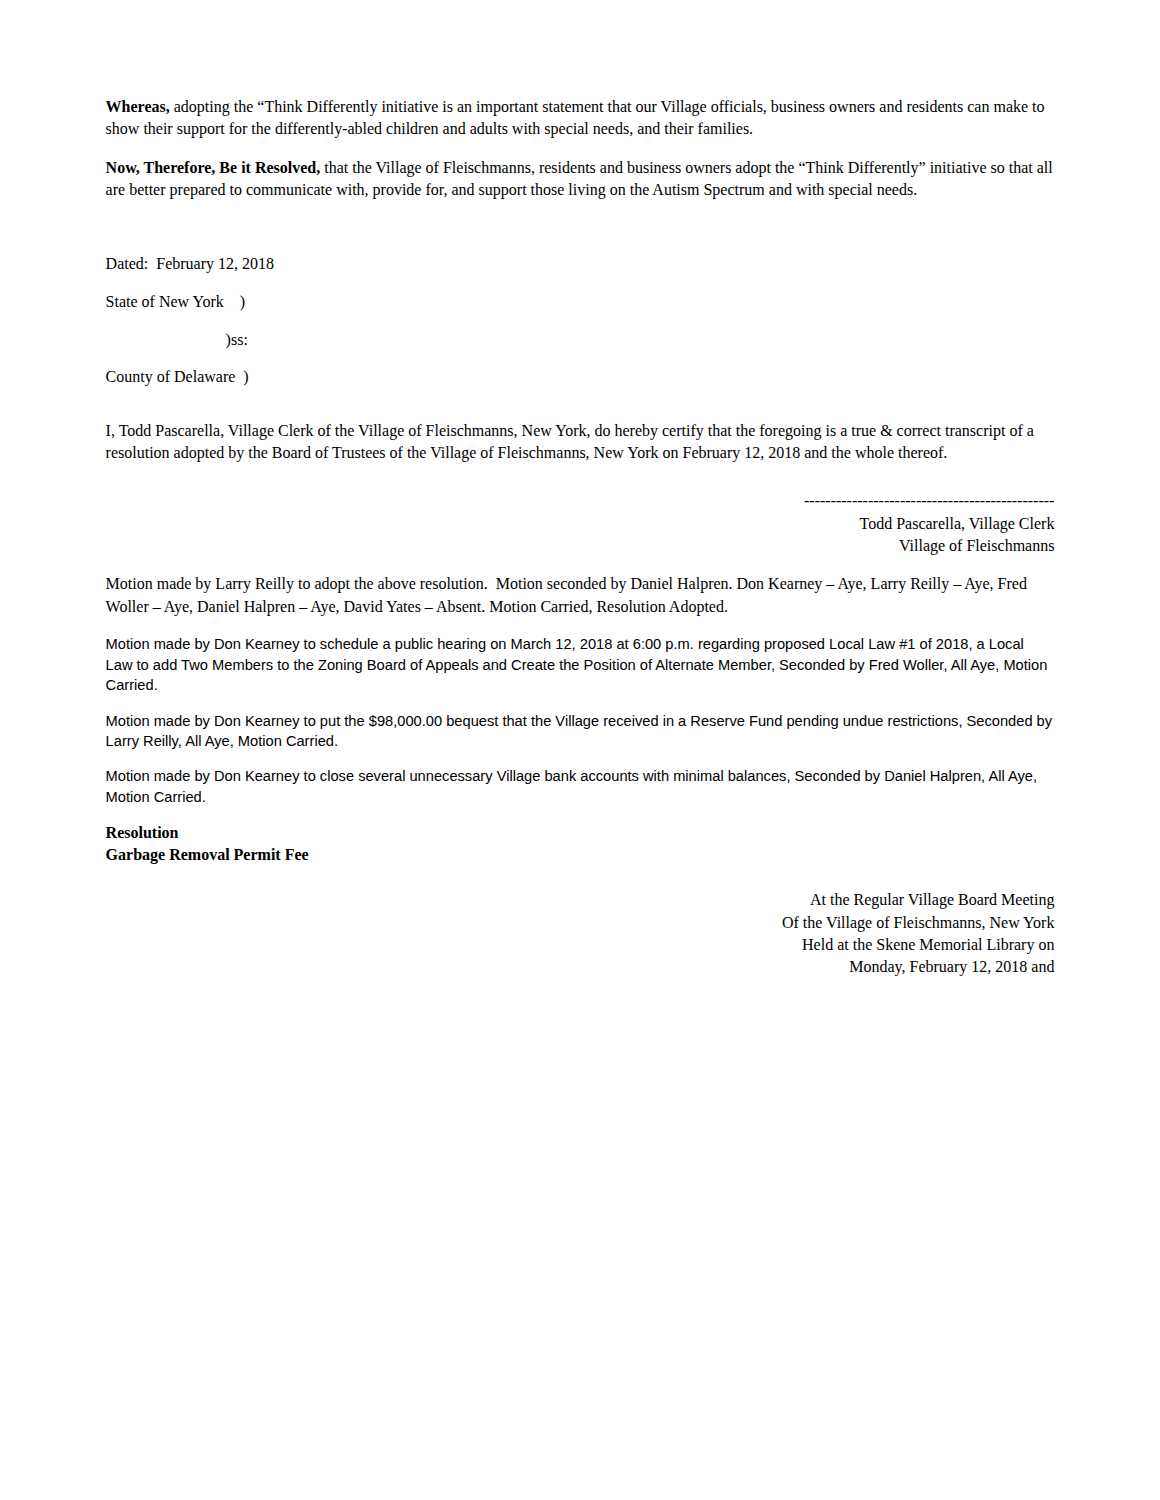Whereas, adopting the “Think Differently initiative is an important statement that our Village officials, business owners and residents can make to show their support for the differently-abled children and adults with special needs, and their families.
Now, Therefore, Be it Resolved, that the Village of Fleischmanns, residents and business owners adopt the “Think Differently” initiative so that all are better prepared to communicate with, provide for, and support those living on the Autism Spectrum and with special needs.
Dated: February 12, 2018
State of New York )
)ss:
County of Delaware )
I, Todd Pascarella, Village Clerk of the Village of Fleischmanns, New York, do hereby certify that the foregoing is a true & correct transcript of a resolution adopted by the Board of Trustees of the Village of Fleischmanns, New York on February 12, 2018 and the whole thereof.
-----------------------------------------------
Todd Pascarella, Village Clerk
Village of Fleischmanns
Motion made by Larry Reilly to adopt the above resolution. Motion seconded by Daniel Halpren. Don Kearney – Aye, Larry Reilly – Aye, Fred Woller – Aye, Daniel Halpren – Aye, David Yates – Absent. Motion Carried, Resolution Adopted.
Motion made by Don Kearney to schedule a public hearing on March 12, 2018 at 6:00 p.m. regarding proposed Local Law #1 of 2018, a Local Law to add Two Members to the Zoning Board of Appeals and Create the Position of Alternate Member, Seconded by Fred Woller, All Aye, Motion Carried.
Motion made by Don Kearney to put the $98,000.00 bequest that the Village received in a Reserve Fund pending undue restrictions, Seconded by Larry Reilly, All Aye, Motion Carried.
Motion made by Don Kearney to close several unnecessary Village bank accounts with minimal balances, Seconded by Daniel Halpren, All Aye, Motion Carried.
Resolution
Garbage Removal Permit Fee
At the Regular Village Board Meeting
Of the Village of Fleischmanns, New York
Held at the Skene Memorial Library on
Monday, February 12, 2018 and